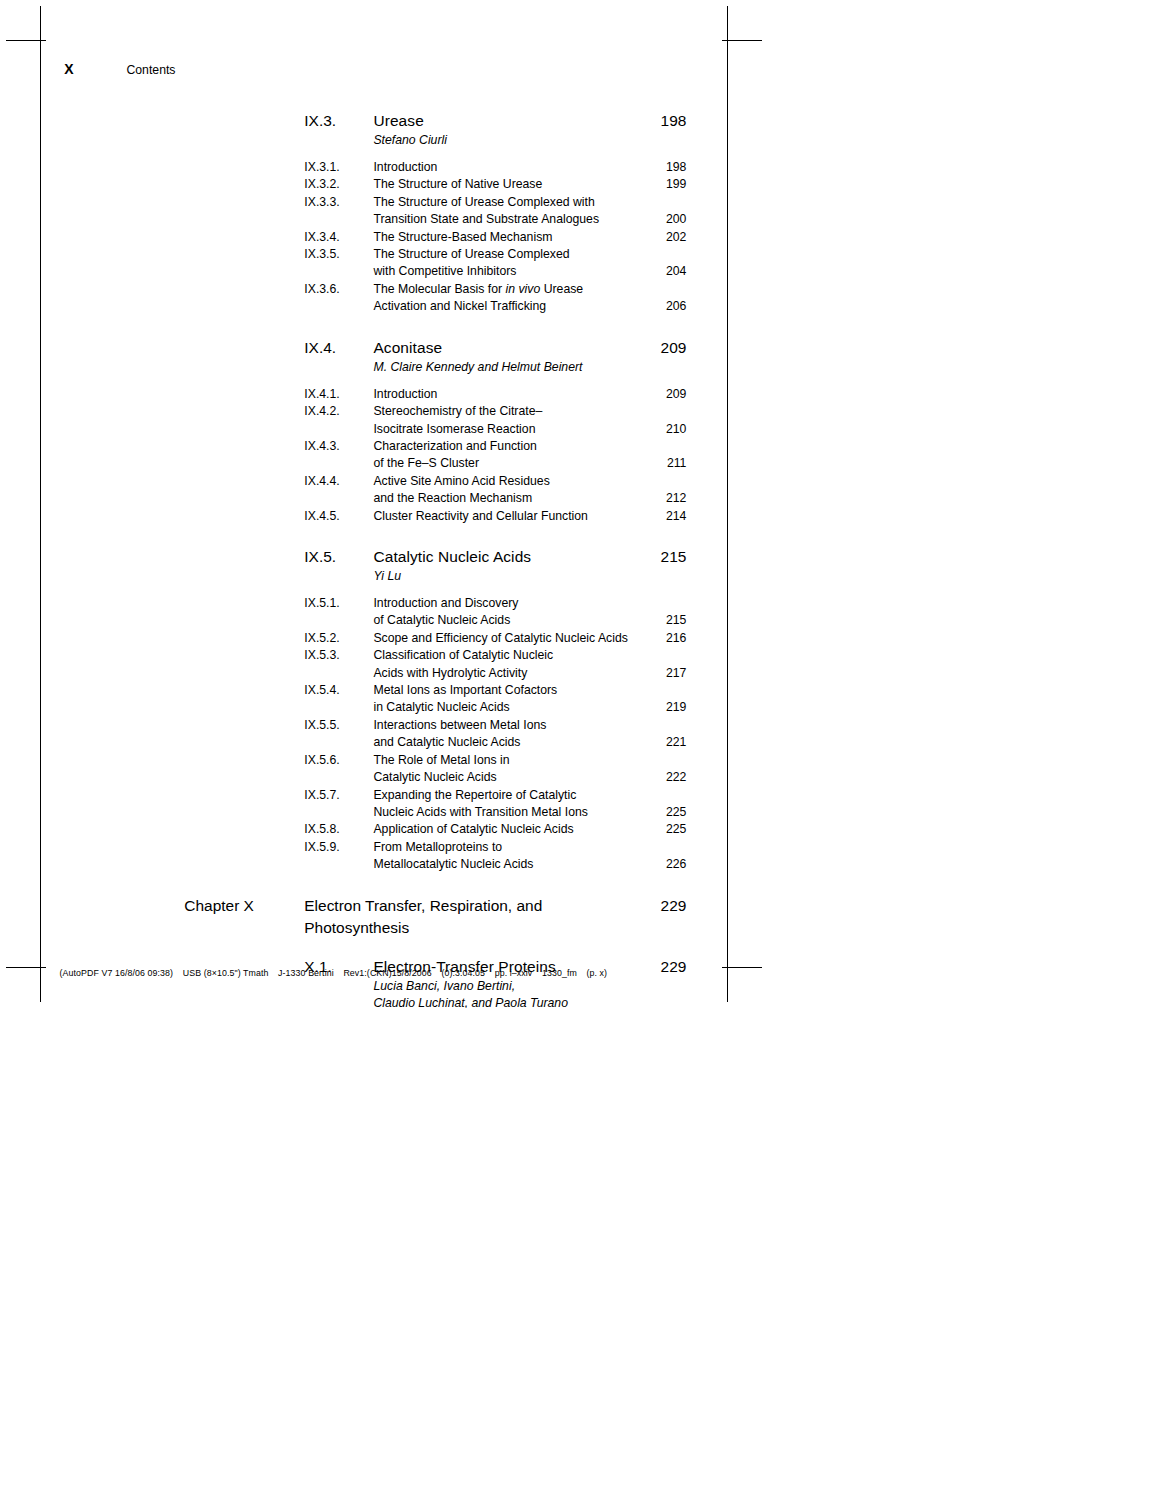X Contents
| IX.3. | Urease | 198 |
| | Stefano Ciurli | |
| IX.3.1. | Introduction | 198 |
| IX.3.2. | The Structure of Native Urease | 199 |
| IX.3.3. | The Structure of Urease Complexed with Transition State and Substrate Analogues | 200 |
| IX.3.4. | The Structure-Based Mechanism | 202 |
| IX.3.5. | The Structure of Urease Complexed with Competitive Inhibitors | 204 |
| IX.3.6. | The Molecular Basis for in vivo Urease Activation and Nickel Trafficking | 206 |
| IX.4. | Aconitase | 209 |
| | M. Claire Kennedy and Helmut Beinert | |
| IX.4.1. | Introduction | 209 |
| IX.4.2. | Stereochemistry of the Citrate– Isocitrate Isomerase Reaction | 210 |
| IX.4.3. | Characterization and Function of the Fe–S Cluster | 211 |
| IX.4.4. | Active Site Amino Acid Residues and the Reaction Mechanism | 212 |
| IX.4.5. | Cluster Reactivity and Cellular Function | 214 |
| IX.5. | Catalytic Nucleic Acids | 215 |
| | Yi Lu | |
| IX.5.1. | Introduction and Discovery of Catalytic Nucleic Acids | 215 |
| IX.5.2. | Scope and Efficiency of Catalytic Nucleic Acids | 216 |
| IX.5.3. | Classification of Catalytic Nucleic Acids with Hydrolytic Activity | 217 |
| IX.5.4. | Metal Ions as Important Cofactors in Catalytic Nucleic Acids | 219 |
| IX.5.5. | Interactions between Metal Ions and Catalytic Nucleic Acids | 221 |
| IX.5.6. | The Role of Metal Ions in Catalytic Nucleic Acids | 222 |
| IX.5.7. | Expanding the Repertoire of Catalytic Nucleic Acids with Transition Metal Ions | 225 |
| IX.5.8. | Application of Catalytic Nucleic Acids | 225 |
| IX.5.9. | From Metalloproteins to Metallocatalytic Nucleic Acids | 226 |
Chapter X
Electron Transfer, Respiration, and Photosynthesis
229
| X.1. | Electron-Transfer Proteins | 229 |
| | Lucia Banci, Ivano Bertini, Claudio Luchinat, and Paola Turano | |
| X.1.1. | Introduction | 229 |
| X.1.2. | Determinants of Reduction Potentials | 230 |
| X.1.3. | Iron–Sulfur Proteins | 239 |
| X.1.4. | Cytochromes | 245 |
| X.1.5. | Copper Proteins | 250 |
| X.1.6. | A Further Comment on the Size of the Cofactor | 254 |
| X.1.7. | Donor–Acceptor Interactions | 255 |
(AutoPDF V7 16/8/06 09:38) USB (8×10.5") Tmath J-1330 Bertini Rev1:(CKN)15/8/2006 (0).3.04.05 pp. i–xxiv 1330_fm (p. x)